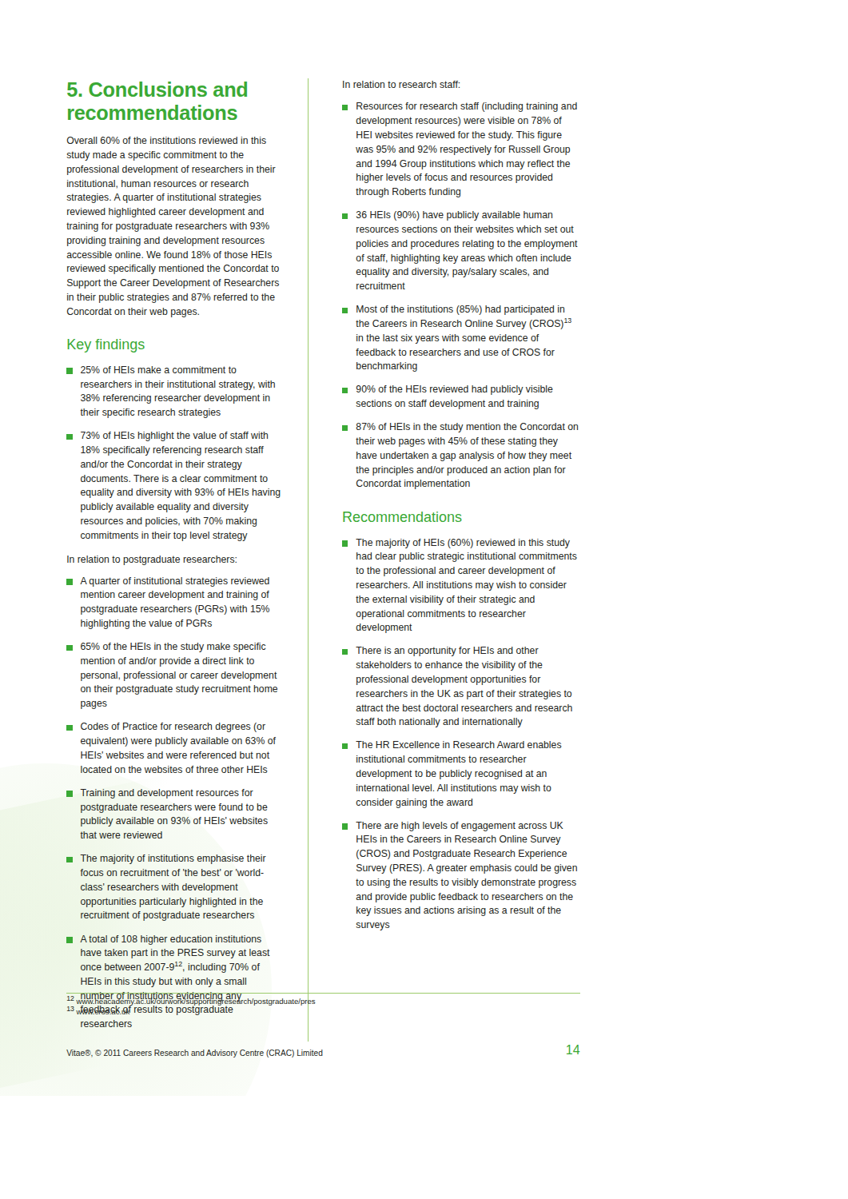5. Conclusions and
recommendations
Overall 60% of the institutions reviewed in this study made a specific commitment to the professional development of researchers in their institutional, human resources or research strategies. A quarter of institutional strategies reviewed highlighted career development and training for postgraduate researchers with 93% providing training and development resources accessible online. We found 18% of those HEIs reviewed specifically mentioned the Concordat to Support the Career Development of Researchers in their public strategies and 87% referred to the Concordat on their web pages.
Key findings
25% of HEIs make a commitment to researchers in their institutional strategy, with 38% referencing researcher development in their specific research strategies
73% of HEIs highlight the value of staff with 18% specifically referencing research staff and/or the Concordat in their strategy documents. There is a clear commitment to equality and diversity with 93% of HEIs having publicly available equality and diversity resources and policies, with 70% making commitments in their top level strategy
In relation to postgraduate researchers:
A quarter of institutional strategies reviewed mention career development and training of postgraduate researchers (PGRs) with 15% highlighting the value of PGRs
65% of the HEIs in the study make specific mention of and/or provide a direct link to personal, professional or career development on their postgraduate study recruitment home pages
Codes of Practice for research degrees (or equivalent) were publicly available on 63% of HEIs' websites and were referenced but not located on the websites of three other HEIs
Training and development resources for postgraduate researchers were found to be publicly available on 93% of HEIs' websites that were reviewed
The majority of institutions emphasise their focus on recruitment of 'the best' or 'world-class' researchers with development opportunities particularly highlighted in the recruitment of postgraduate researchers
A total of 108 higher education institutions have taken part in the PRES survey at least once between 2007-912, including 70% of HEIs in this study but with only a small number of institutions evidencing any feedback of results to postgraduate researchers
In relation to research staff:
Resources for research staff (including training and development resources) were visible on 78% of HEI websites reviewed for the study. This figure was 95% and 92% respectively for Russell Group and 1994 Group institutions which may reflect the higher levels of focus and resources provided through Roberts funding
36 HEIs (90%) have publicly available human resources sections on their websites which set out policies and procedures relating to the employment of staff, highlighting key areas which often include equality and diversity, pay/salary scales, and recruitment
Most of the institutions (85%) had participated in the Careers in Research Online Survey (CROS)13 in the last six years with some evidence of feedback to researchers and use of CROS for benchmarking
90% of the HEIs reviewed had publicly visible sections on staff development and training
87% of HEIs in the study mention the Concordat on their web pages with 45% of these stating they have undertaken a gap analysis of how they meet the principles and/or produced an action plan for Concordat implementation
Recommendations
The majority of HEIs (60%) reviewed in this study had clear public strategic institutional commitments to the professional and career development of researchers. All institutions may wish to consider the external visibility of their strategic and operational commitments to researcher development
There is an opportunity for HEIs and other stakeholders to enhance the visibility of the professional development opportunities for researchers in the UK as part of their strategies to attract the best doctoral researchers and research staff both nationally and internationally
The HR Excellence in Research Award enables institutional commitments to researcher development to be publicly recognised at an international level. All institutions may wish to consider gaining the award
There are high levels of engagement across UK HEIs in the Careers in Research Online Survey (CROS) and Postgraduate Research Experience Survey (PRES). A greater emphasis could be given to using the results to visibly demonstrate progress and provide public feedback to researchers on the key issues and actions arising as a result of the surveys
12 www.heacademy.ac.uk/ourwork/supportingresearch/postgraduate/pres
13 www.cros.ac.uk
Vitae®, © 2011 Careers Research and Advisory Centre (CRAC) Limited
14